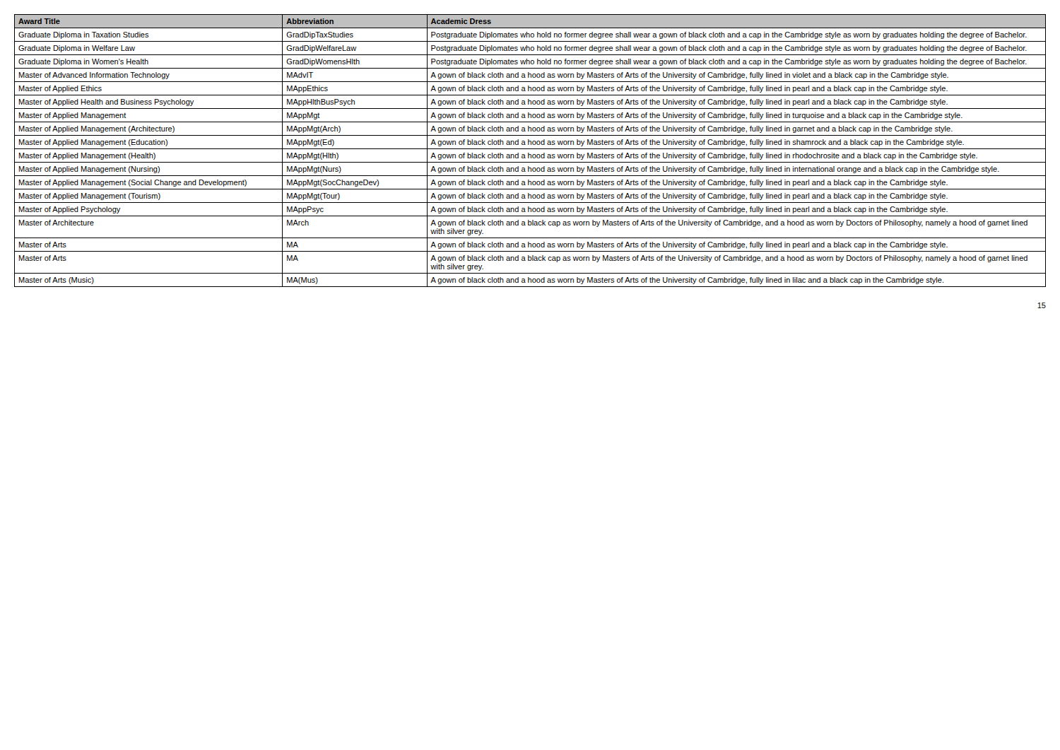| Award Title | Abbreviation | Academic Dress |
| --- | --- | --- |
| Graduate Diploma in Taxation Studies | GradDipTaxStudies | Postgraduate Diplomates who hold no former degree shall wear a gown of black cloth and a cap in the Cambridge style as worn by graduates holding the degree of Bachelor. |
| Graduate Diploma in Welfare Law | GradDipWelfareLaw | Postgraduate Diplomates who hold no former degree shall wear a gown of black cloth and a cap in the Cambridge style as worn by graduates holding the degree of Bachelor. |
| Graduate Diploma in Women's Health | GradDipWomensHlth | Postgraduate Diplomates who hold no former degree shall wear a gown of black cloth and a cap in the Cambridge style as worn by graduates holding the degree of Bachelor. |
| Master of Advanced Information Technology | MAdvIT | A gown of black cloth and a hood as worn by Masters of Arts of the University of Cambridge, fully lined in violet and a black cap in the Cambridge style. |
| Master of Applied Ethics | MAppEthics | A gown of black cloth and a hood as worn by Masters of Arts of the University of Cambridge, fully lined in pearl and a black cap in the Cambridge style. |
| Master of Applied Health and Business Psychology | MAppHlthBusPsych | A gown of black cloth and a hood as worn by Masters of Arts of the University of Cambridge, fully lined in pearl and a black cap in the Cambridge style. |
| Master of Applied Management | MAppMgt | A gown of black cloth and a hood as worn by Masters of Arts of the University of Cambridge, fully lined in turquoise and a black cap in the Cambridge style. |
| Master of Applied Management (Architecture) | MAppMgt(Arch) | A gown of black cloth and a hood as worn by Masters of Arts of the University of Cambridge, fully lined in garnet and a black cap in the Cambridge style. |
| Master of Applied Management (Education) | MAppMgt(Ed) | A gown of black cloth and a hood as worn by Masters of Arts of the University of Cambridge, fully lined in shamrock and a black cap in the Cambridge style. |
| Master of Applied Management (Health) | MAppMgt(Hlth) | A gown of black cloth and a hood as worn by Masters of Arts of the University of Cambridge, fully lined in rhodochrosite and a black cap in the Cambridge style. |
| Master of Applied Management (Nursing) | MAppMgt(Nurs) | A gown of black cloth and a hood as worn by Masters of Arts of the University of Cambridge, fully lined in international orange and a black cap in the Cambridge style. |
| Master of Applied Management (Social Change and Development) | MAppMgt(SocChangeDev) | A gown of black cloth and a hood as worn by Masters of Arts of the University of Cambridge, fully lined in pearl and a black cap in the Cambridge style. |
| Master of Applied Management (Tourism) | MAppMgt(Tour) | A gown of black cloth and a hood as worn by Masters of Arts of the University of Cambridge, fully lined in pearl and a black cap in the Cambridge style. |
| Master of Applied Psychology | MAppPsyc | A gown of black cloth and a hood as worn by Masters of Arts of the University of Cambridge, fully lined in pearl and a black cap in the Cambridge style. |
| Master of Architecture | MArch | A gown of black cloth and a black cap as worn by Masters of Arts of the University of Cambridge, and a hood as worn by Doctors of Philosophy, namely a hood of garnet lined with silver grey. |
| Master of Arts | MA | A gown of black cloth and a hood as worn by Masters of Arts of the University of Cambridge, fully lined in pearl and a black cap in the Cambridge style. |
| Master of Arts | MA | A gown of black cloth and a black cap as worn by Masters of Arts of the University of Cambridge, and a hood as worn by Doctors of Philosophy, namely a hood of garnet lined with silver grey. |
| Master of Arts (Music) | MA(Mus) | A gown of black cloth and a hood as worn by Masters of Arts of the University of Cambridge, fully lined in lilac and a black cap in the Cambridge style. |
15